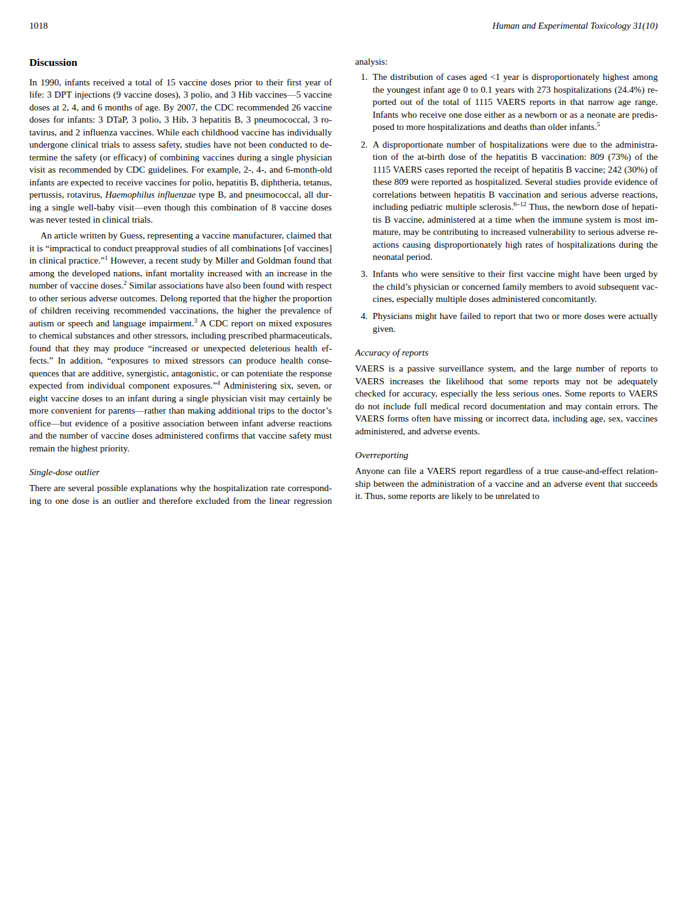1018 Human and Experimental Toxicology 31(10)
Discussion
In 1990, infants received a total of 15 vaccine doses prior to their first year of life: 3 DPT injections (9 vaccine doses), 3 polio, and 3 Hib vaccines—5 vaccine doses at 2, 4, and 6 months of age. By 2007, the CDC recommended 26 vaccine doses for infants: 3 DTaP, 3 polio, 3 Hib, 3 hepatitis B, 3 pneumococcal, 3 rotavirus, and 2 influenza vaccines. While each childhood vaccine has individually undergone clinical trials to assess safety, studies have not been conducted to determine the safety (or efficacy) of combining vaccines during a single physician visit as recommended by CDC guidelines. For example, 2-, 4-, and 6-month-old infants are expected to receive vaccines for polio, hepatitis B, diphtheria, tetanus, pertussis, rotavirus, Haemophilus influenzae type B, and pneumococcal, all during a single well-baby visit—even though this combination of 8 vaccine doses was never tested in clinical trials.
An article written by Guess, representing a vaccine manufacturer, claimed that it is “impractical to conduct preapproval studies of all combinations [of vaccines] in clinical practice.”1 However, a recent study by Miller and Goldman found that among the developed nations, infant mortality increased with an increase in the number of vaccine doses.2 Similar associations have also been found with respect to other serious adverse outcomes. Delong reported that the higher the proportion of children receiving recommended vaccinations, the higher the prevalence of autism or speech and language impairment.3 A CDC report on mixed exposures to chemical substances and other stressors, including prescribed pharmaceuticals, found that they may produce “increased or unexpected deleterious health effects.” In addition, “exposures to mixed stressors can produce health consequences that are additive, synergistic, antagonistic, or can potentiate the response expected from individual component exposures.”4 Administering six, seven, or eight vaccine doses to an infant during a single physician visit may certainly be more convenient for parents—rather than making additional trips to the doctor’s office—but evidence of a positive association between infant adverse reactions and the number of vaccine doses administered confirms that vaccine safety must remain the highest priority.
Single-dose outlier
There are several possible explanations why the hospitalization rate corresponding to one dose is an outlier and therefore excluded from the linear regression analysis:
The distribution of cases aged <1 year is disproportionately highest among the youngest infant age 0 to 0.1 years with 273 hospitalizations (24.4%) reported out of the total of 1115 VAERS reports in that narrow age range. Infants who receive one dose either as a newborn or as a neonate are predisposed to more hospitalizations and deaths than older infants.5
A disproportionate number of hospitalizations were due to the administration of the at-birth dose of the hepatitis B vaccination: 809 (73%) of the 1115 VAERS cases reported the receipt of hepatitis B vaccine; 242 (30%) of these 809 were reported as hospitalized. Several studies provide evidence of correlations between hepatitis B vaccination and serious adverse reactions, including pediatric multiple sclerosis.6–12 Thus, the newborn dose of hepatitis B vaccine, administered at a time when the immune system is most immature, may be contributing to increased vulnerability to serious adverse reactions causing disproportionately high rates of hospitalizations during the neonatal period.
Infants who were sensitive to their first vaccine might have been urged by the child’s physician or concerned family members to avoid subsequent vaccines, especially multiple doses administered concomitantly.
Physicians might have failed to report that two or more doses were actually given.
Accuracy of reports
VAERS is a passive surveillance system, and the large number of reports to VAERS increases the likelihood that some reports may not be adequately checked for accuracy, especially the less serious ones. Some reports to VAERS do not include full medical record documentation and may contain errors. The VAERS forms often have missing or incorrect data, including age, sex, vaccines administered, and adverse events.
Overreporting
Anyone can file a VAERS report regardless of a true cause-and-effect relationship between the administration of a vaccine and an adverse event that succeeds it. Thus, some reports are likely to be unrelated to